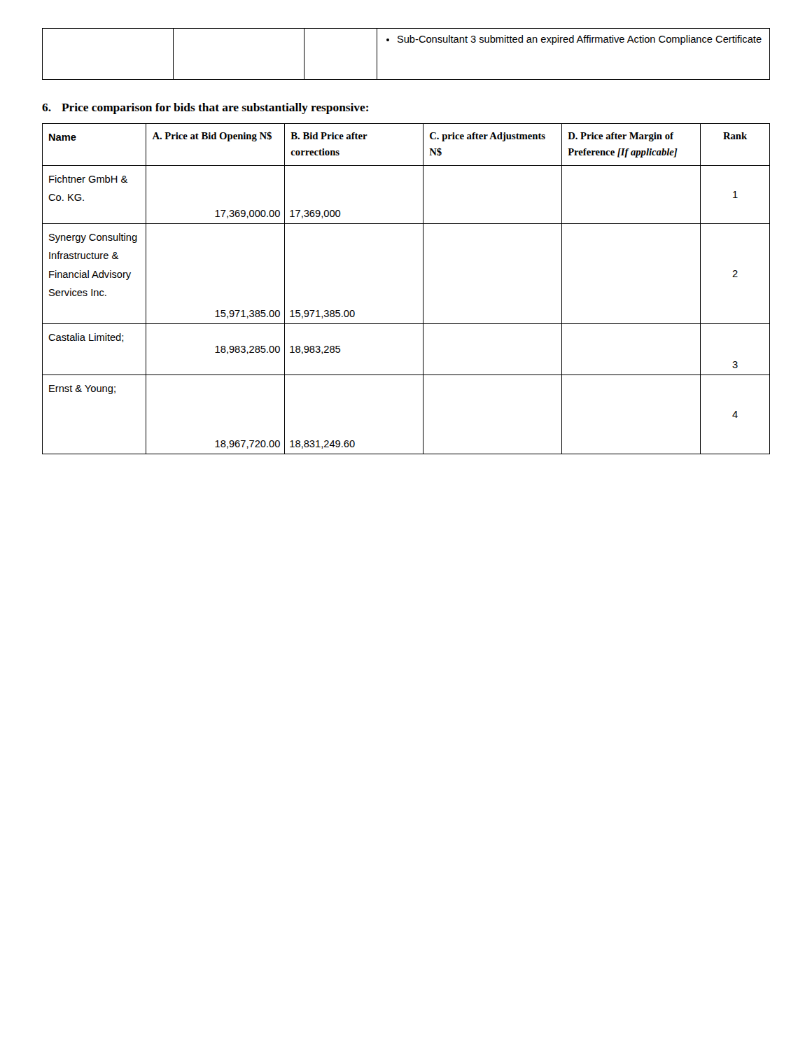| | | | Sub-Consultant 3 submitted an expired Affirmative Action Compliance Certificate |
6. Price comparison for bids that are substantially responsive:
| Name | A. Price at Bid Opening N$ | B. Bid Price after corrections | C. price after Adjustments N$ | D. Price after Margin of Preference [If applicable] | Rank |
| --- | --- | --- | --- | --- | --- |
| Fichtner GmbH & Co. KG. | 17,369,000.00 | 17,369,000 | | | 1 |
| Synergy Consulting Infrastructure & Financial Advisory Services Inc. | 15,971,385.00 | 15,971,385.00 | | | 2 |
| Castalia Limited; | 18,983,285.00 | 18,983,285 | | | 3 |
| Ernst & Young; | 18,967,720.00 | 18,831,249.60 | | | 4 |